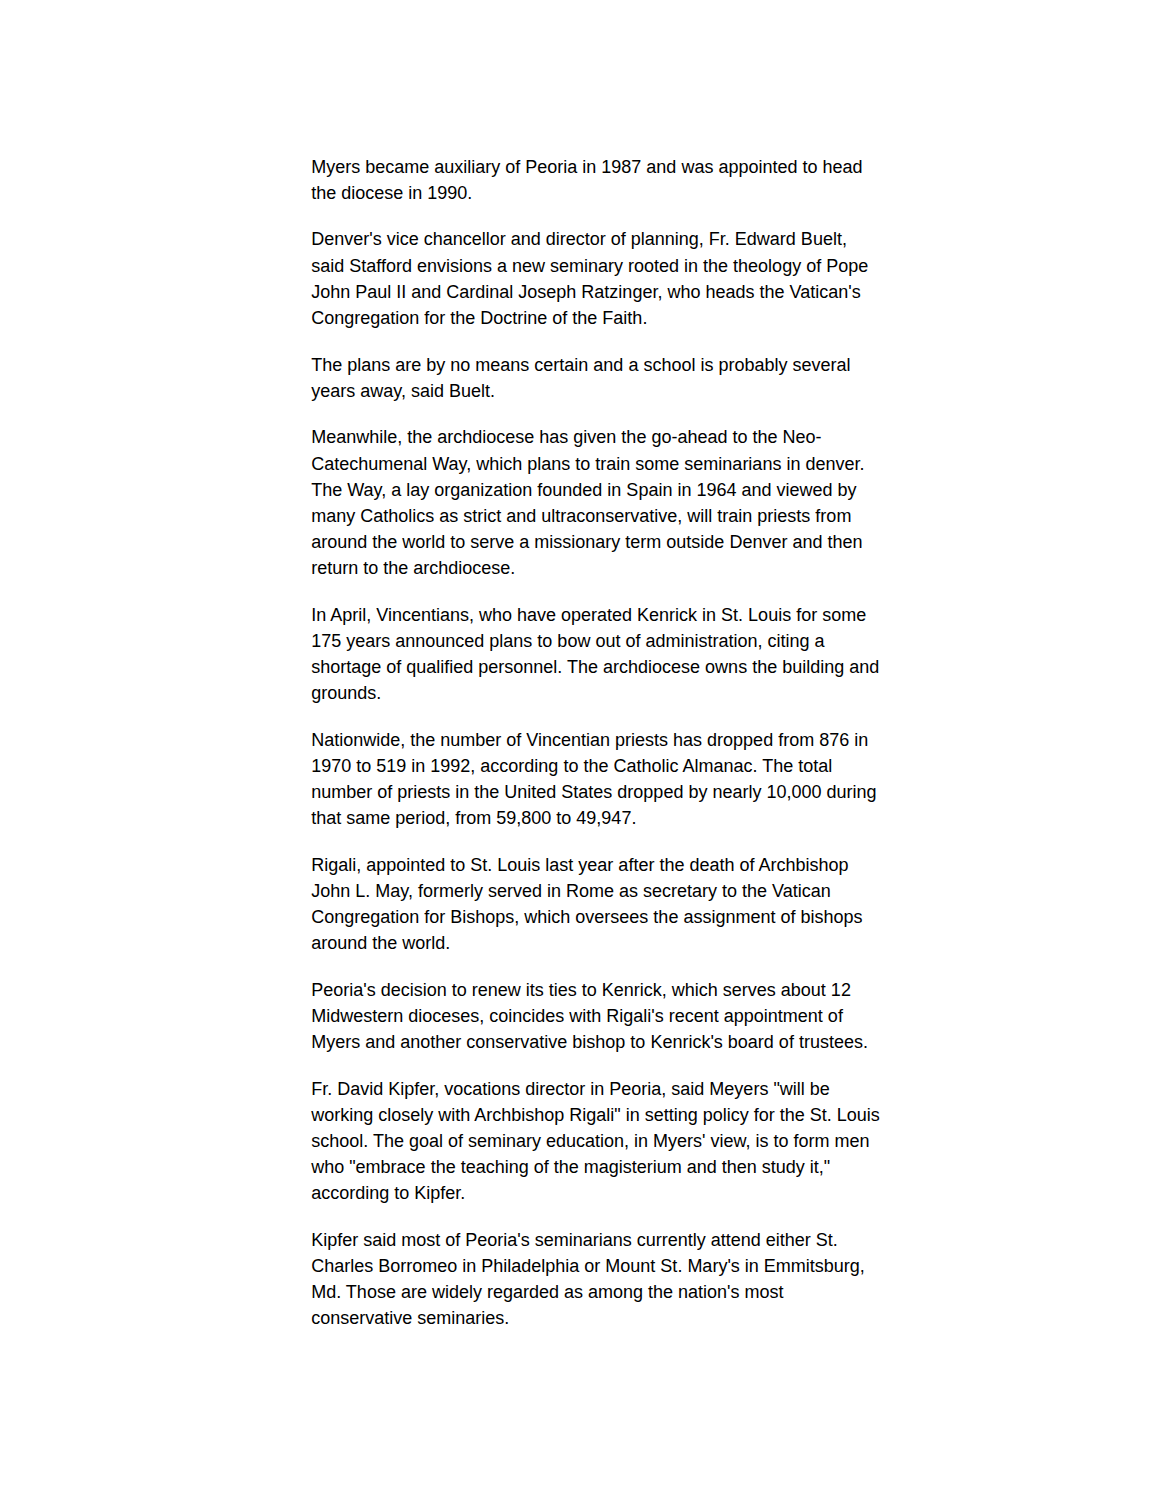Myers became auxiliary of Peoria in 1987 and was appointed to head the diocese in 1990.
Denver's vice chancellor and director of planning, Fr. Edward Buelt, said Stafford envisions a new seminary rooted in the theology of Pope John Paul II and Cardinal Joseph Ratzinger, who heads the Vatican's Congregation for the Doctrine of the Faith.
The plans are by no means certain and a school is probably several years away, said Buelt.
Meanwhile, the archdiocese has given the go-ahead to the Neo-Catechumenal Way, which plans to train some seminarians in denver. The Way, a lay organization founded in Spain in 1964 and viewed by many Catholics as strict and ultraconservative, will train priests from around the world to serve a missionary term outside Denver and then return to the archdiocese.
In April, Vincentians, who have operated Kenrick in St. Louis for some 175 years announced plans to bow out of administration, citing a shortage of qualified personnel. The archdiocese owns the building and grounds.
Nationwide, the number of Vincentian priests has dropped from 876 in 1970 to 519 in 1992, according to the Catholic Almanac. The total number of priests in the United States dropped by nearly 10,000 during that same period, from 59,800 to 49,947.
Rigali, appointed to St. Louis last year after the death of Archbishop John L. May, formerly served in Rome as secretary to the Vatican Congregation for Bishops, which oversees the assignment of bishops around the world.
Peoria's decision to renew its ties to Kenrick, which serves about 12 Midwestern dioceses, coincides with Rigali's recent appointment of Myers and another conservative bishop to Kenrick's board of trustees.
Fr. David Kipfer, vocations director in Peoria, said Meyers "will be working closely with Archbishop Rigali" in setting policy for the St. Louis school. The goal of seminary education, in Myers' view, is to form men who "embrace the teaching of the magisterium and then study it," according to Kipfer.
Kipfer said most of Peoria's seminarians currently attend either St. Charles Borromeo in Philadelphia or Mount St. Mary's in Emmitsburg, Md. Those are widely regarded as among the nation's most conservative seminaries.